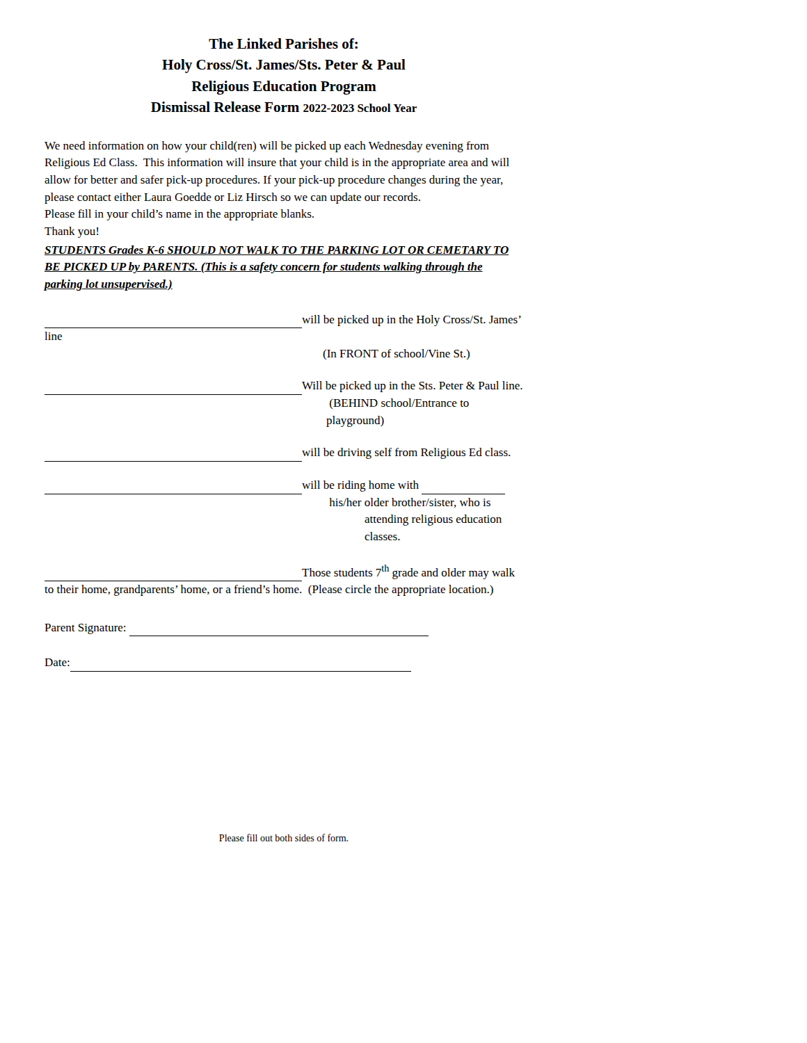The Linked Parishes of: Holy Cross/St. James/Sts. Peter & Paul Religious Education Program Dismissal Release Form 2022-2023 School Year
We need information on how your child(ren) will be picked up each Wednesday evening from Religious Ed Class. This information will insure that your child is in the appropriate area and will allow for better and safer pick-up procedures. If your pick-up procedure changes during the year, please contact either Laura Goedde or Liz Hirsch so we can update our records.
Please fill in your child’s name in the appropriate blanks.
Thank you!
STUDENTS Grades K-6 SHOULD NOT WALK TO THE PARKING LOT OR CEMETARY TO BE PICKED UP by PARENTS. (This is a safety concern for students walking through the parking lot unsupervised.)
will be picked up in the Holy Cross/St. James’ line (In FRONT of school/Vine St.)
Will be picked up in the Sts. Peter & Paul line. (BEHIND school/Entrance to playground)
will be driving self from Religious Ed class.
will be riding home with his/her older brother/sister, who is attending religious education classes.
Those students 7th grade and older may walk to their home, grandparents’ home, or a friend’s home. (Please circle the appropriate location.)
Parent Signature:
Date:
Please fill out both sides of form.